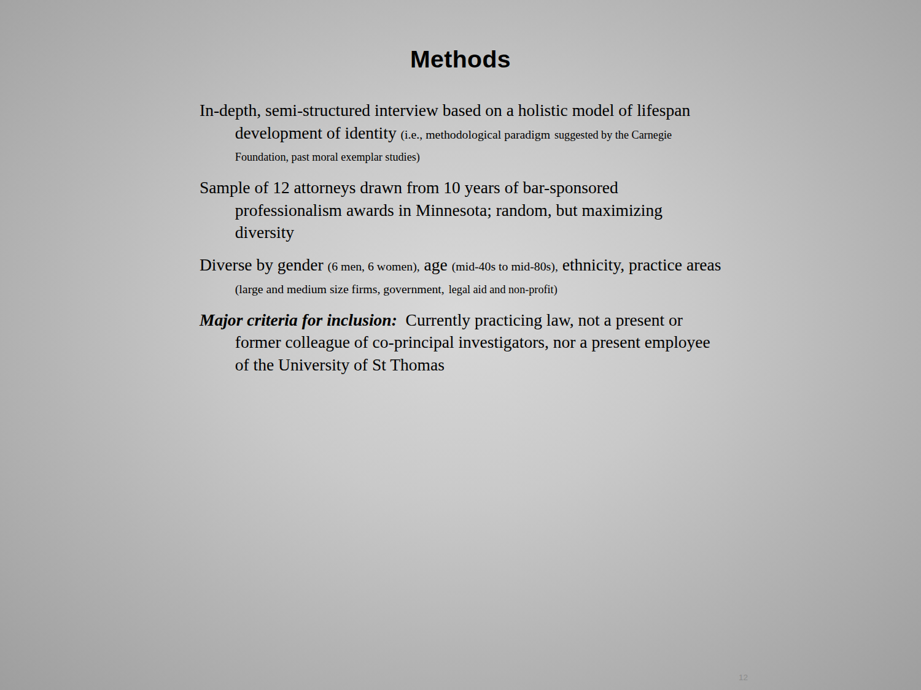Methods
In-depth, semi-structured interview based on a holistic model of lifespan development of identity (i.e., methodological paradigm suggested by the Carnegie Foundation, past moral exemplar studies)
Sample of 12 attorneys drawn from 10 years of bar-sponsored professionalism awards in Minnesota; random, but maximizing diversity
Diverse by gender (6 men, 6 women), age (mid-40s to mid-80s), ethnicity, practice areas (large and medium size firms, government, legal aid and non-profit)
Major criteria for inclusion: Currently practicing law, not a present or former colleague of co-principal investigators, nor a present employee of the University of St Thomas
12